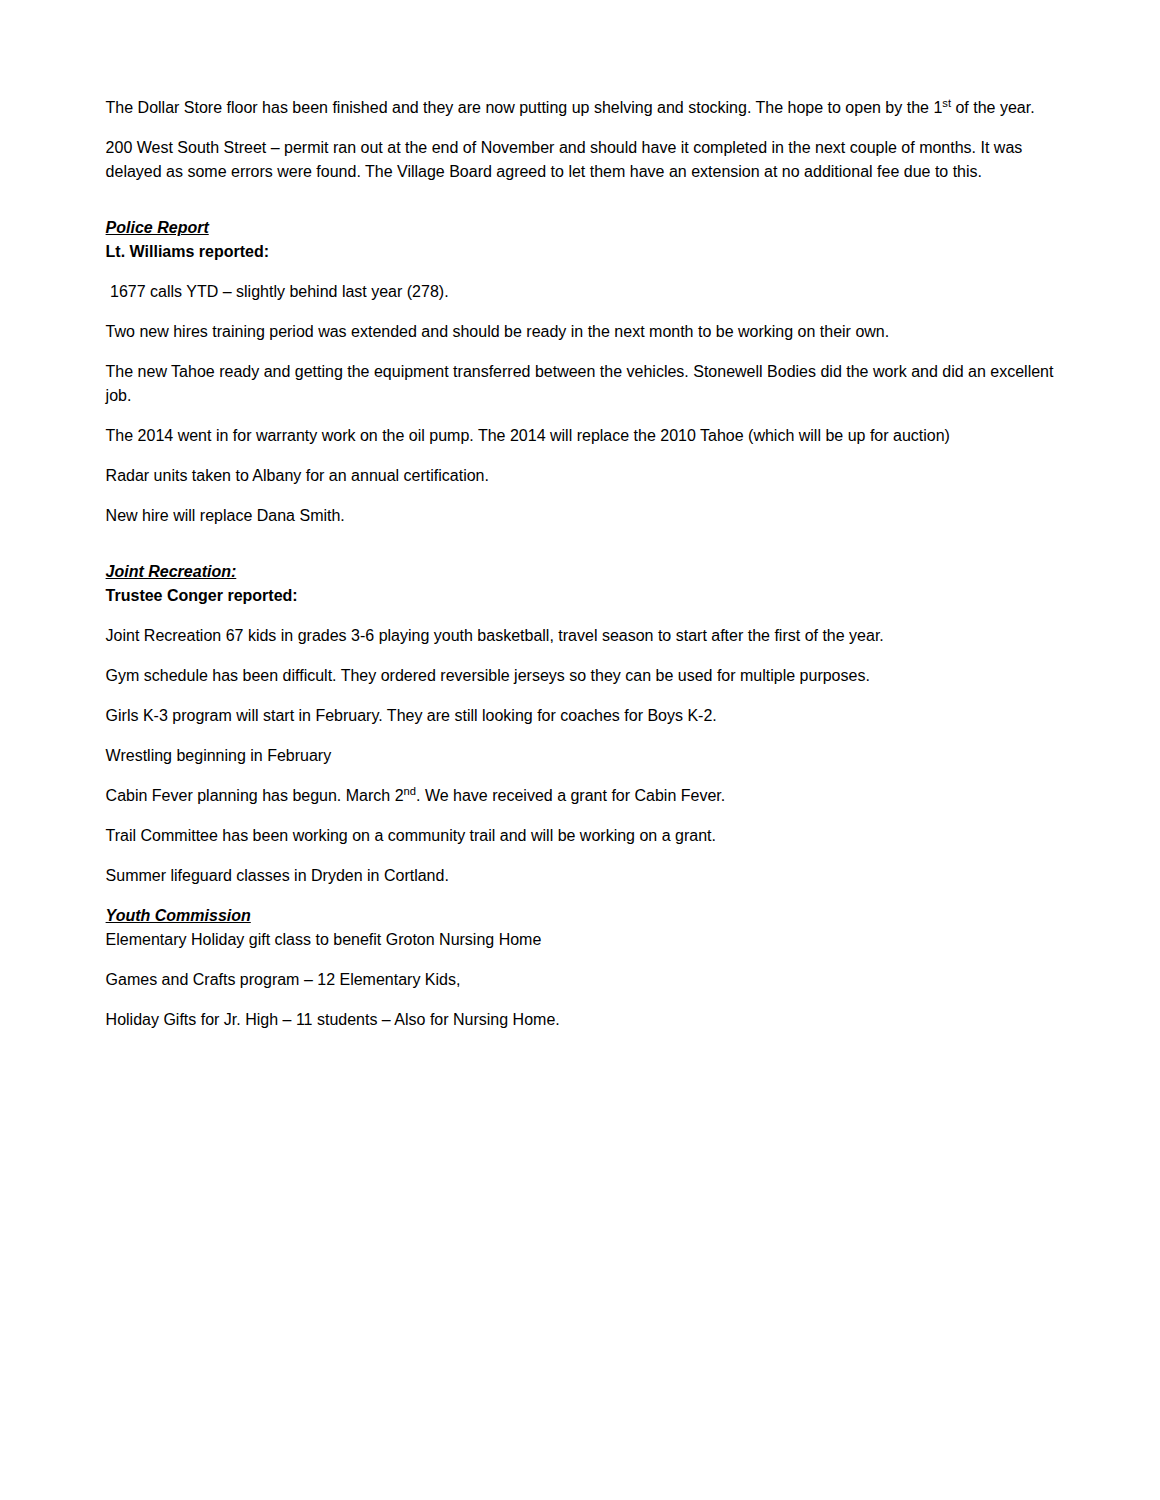The Dollar Store floor has been finished and they are now putting up shelving and stocking. The hope to open by the 1st of the year.
200 West South Street – permit ran out at the end of November and should have it completed in the next couple of months. It was delayed as some errors were found. The Village Board agreed to let them have an extension at no additional fee due to this.
Police Report
Lt. Williams reported:
1677 calls YTD – slightly behind last year (278).
Two new hires training period was extended and should be ready in the next month to be working on their own.
The new Tahoe ready and getting the equipment transferred between the vehicles. Stonewell Bodies did the work and did an excellent job.
The 2014 went in for warranty work on the oil pump. The 2014 will replace the 2010 Tahoe (which will be up for auction)
Radar units taken to Albany for an annual certification.
New hire will replace Dana Smith.
Joint Recreation:
Trustee Conger reported:
Joint Recreation 67 kids in grades 3-6 playing youth basketball, travel season to start after the first of the year.
Gym schedule has been difficult. They ordered reversible jerseys so they can be used for multiple purposes.
Girls K-3 program will start in February. They are still looking for coaches for Boys K-2.
Wrestling beginning in February
Cabin Fever planning has begun. March 2nd. We have received a grant for Cabin Fever.
Trail Committee has been working on a community trail and will be working on a grant.
Summer lifeguard classes in Dryden in Cortland.
Youth Commission
Elementary Holiday gift class to benefit Groton Nursing Home
Games and Crafts program – 12 Elementary Kids,
Holiday Gifts for Jr. High – 11 students – Also for Nursing Home.